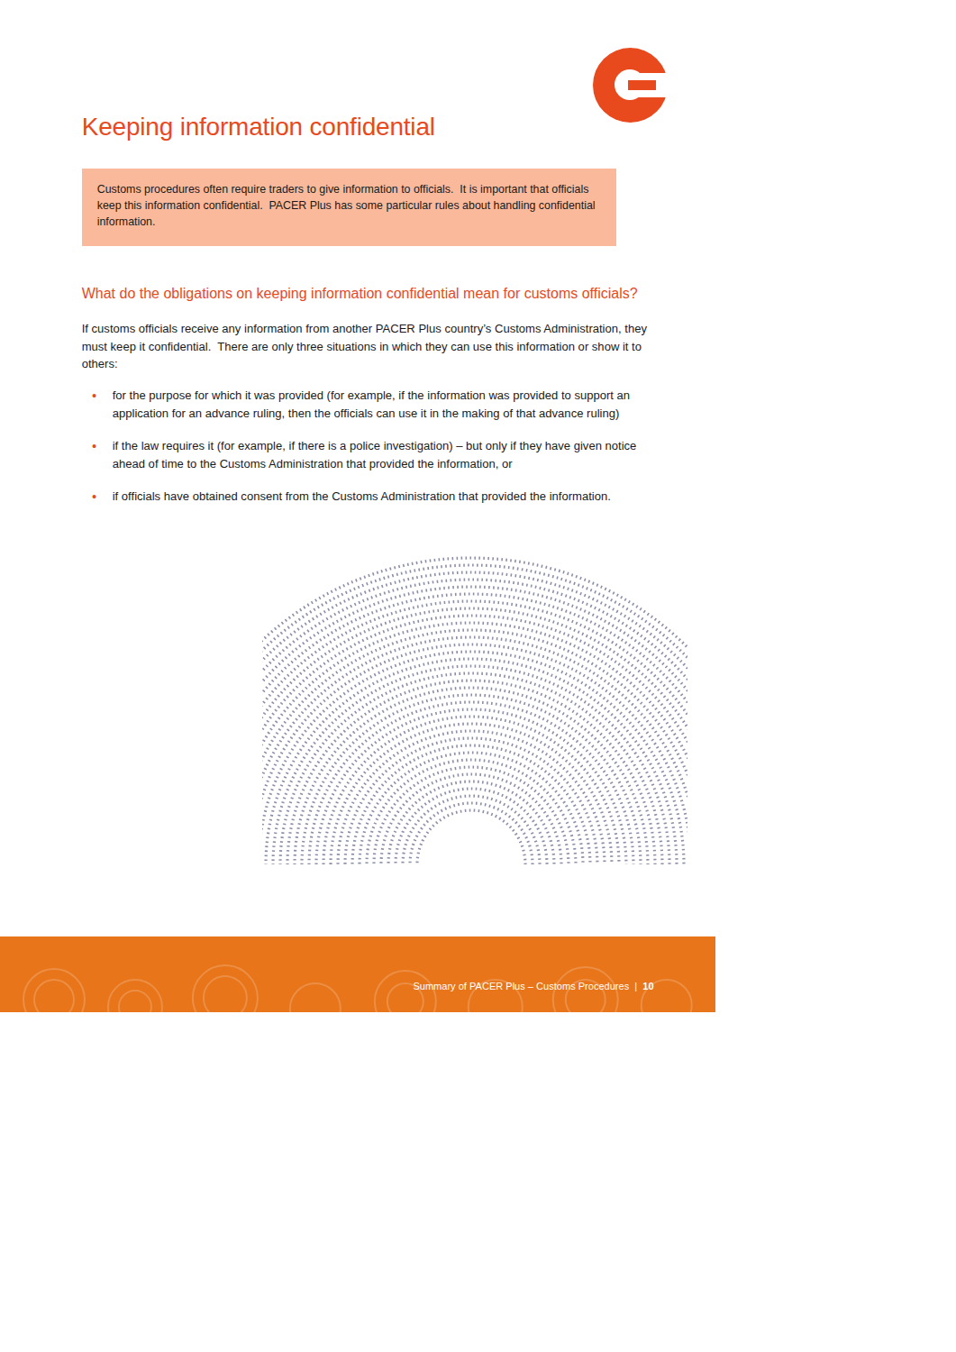Keeping information confidential
Customs procedures often require traders to give information to officials. It is important that officials keep this information confidential. PACER Plus has some particular rules about handling confidential information.
What do the obligations on keeping information confidential mean for customs officials?
If customs officials receive any information from another PACER Plus country’s Customs Administration, they must keep it confidential. There are only three situations in which they can use this information or show it to others:
for the purpose for which it was provided (for example, if the information was provided to support an application for an advance ruling, then the officials can use it in the making of that advance ruling)
if the law requires it (for example, if there is a police investigation) – but only if they have given notice ahead of time to the Customs Administration that provided the information, or
if officials have obtained consent from the Customs Administration that provided the information.
Summary of PACER Plus – Customs Procedures | 10